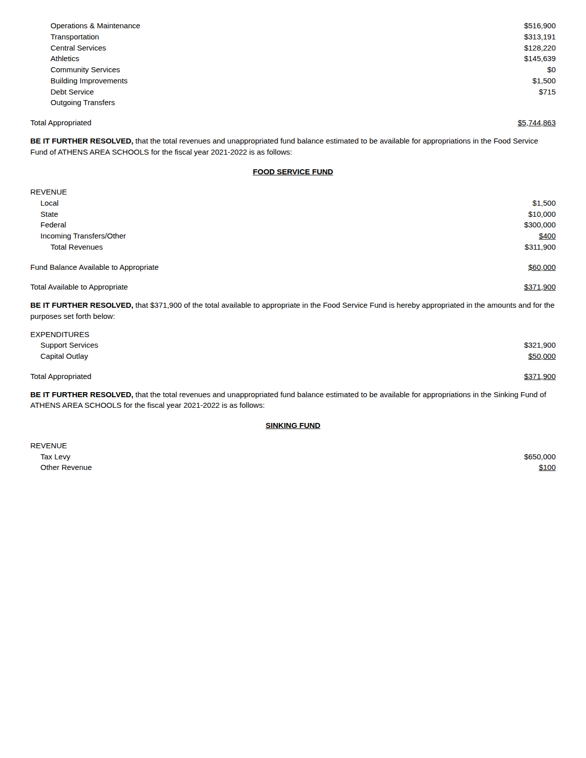Operations & Maintenance$516,900
Transportation$313,191
Central Services$128,220
Athletics$145,639
Community Services$0
Building Improvements$1,500
Debt Service$715
Outgoing Transfers
Total Appropriated$5,744,863
BE IT FURTHER RESOLVED, that the total revenues and unappropriated fund balance estimated to be available for appropriations in the Food Service Fund of ATHENS AREA SCHOOLS for the fiscal year 2021-2022 is as follows:
FOOD SERVICE FUND
REVENUE
Local$1,500
State$10,000
Federal$300,000
Incoming Transfers/Other$400
Total Revenues$311,900
Fund Balance Available to Appropriate$60,000
Total Available to Appropriate$371,900
BE IT FURTHER RESOLVED, that $371,900 of the total available to appropriate in the Food Service Fund is hereby appropriated in the amounts and for the purposes set forth below:
EXPENDITURES
Support Services$321,900
Capital Outlay$50,000
Total Appropriated$371,900
BE IT FURTHER RESOLVED, that the total revenues and unappropriated fund balance estimated to be available for appropriations in the Sinking Fund of ATHENS AREA SCHOOLS for the fiscal year 2021-2022 is as follows:
SINKING FUND
REVENUE
Tax Levy$650,000
Other Revenue$100